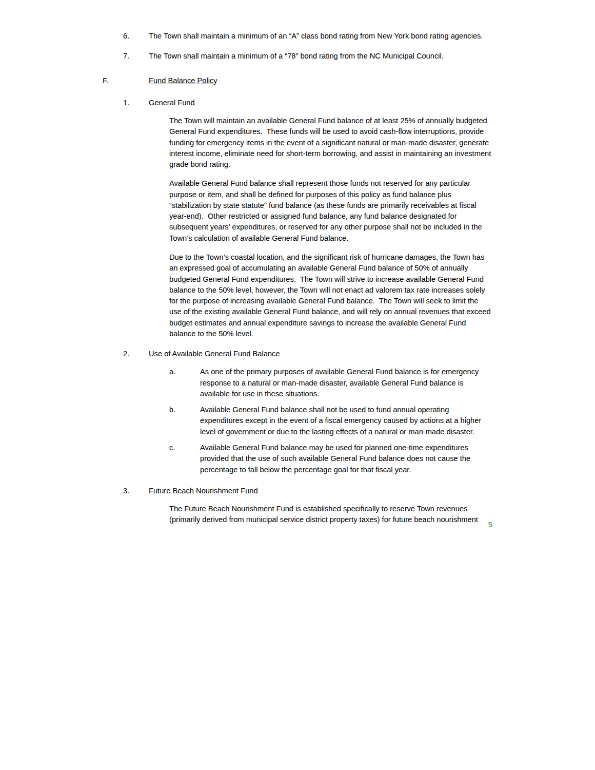6.
The Town shall maintain a minimum of an “A” class bond rating from New York bond rating agencies.
7.
The Town shall maintain a minimum of a “78” bond rating from the NC Municipal Council.
F.
Fund Balance Policy
1.
General Fund
The Town will maintain an available General Fund balance of at least 25% of annually budgeted General Fund expenditures. These funds will be used to avoid cash-flow interruptions, provide funding for emergency items in the event of a significant natural or man-made disaster, generate interest income, eliminate need for short-term borrowing, and assist in maintaining an investment grade bond rating.
Available General Fund balance shall represent those funds not reserved for any particular purpose or item, and shall be defined for purposes of this policy as fund balance plus “stabilization by state statute” fund balance (as these funds are primarily receivables at fiscal year-end). Other restricted or assigned fund balance, any fund balance designated for subsequent years’ expenditures, or reserved for any other purpose shall not be included in the Town’s calculation of available General Fund balance.
Due to the Town’s coastal location, and the significant risk of hurricane damages, the Town has an expressed goal of accumulating an available General Fund balance of 50% of annually budgeted General Fund expenditures. The Town will strive to increase available General Fund balance to the 50% level, however, the Town will not enact ad valorem tax rate increases solely for the purpose of increasing available General Fund balance. The Town will seek to limit the use of the existing available General Fund balance, and will rely on annual revenues that exceed budget estimates and annual expenditure savings to increase the available General Fund balance to the 50% level.
2.
Use of Available General Fund Balance
a.
As one of the primary purposes of available General Fund balance is for emergency response to a natural or man-made disaster, available General Fund balance is available for use in these situations.
b.
Available General Fund balance shall not be used to fund annual operating expenditures except in the event of a fiscal emergency caused by actions at a higher level of government or due to the lasting effects of a natural or man-made disaster.
c.
Available General Fund balance may be used for planned one-time expenditures provided that the use of such available General Fund balance does not cause the percentage to fall below the percentage goal for that fiscal year.
3.
Future Beach Nourishment Fund
The Future Beach Nourishment Fund is established specifically to reserve Town revenues (primarily derived from municipal service district property taxes) for future beach nourishment
5